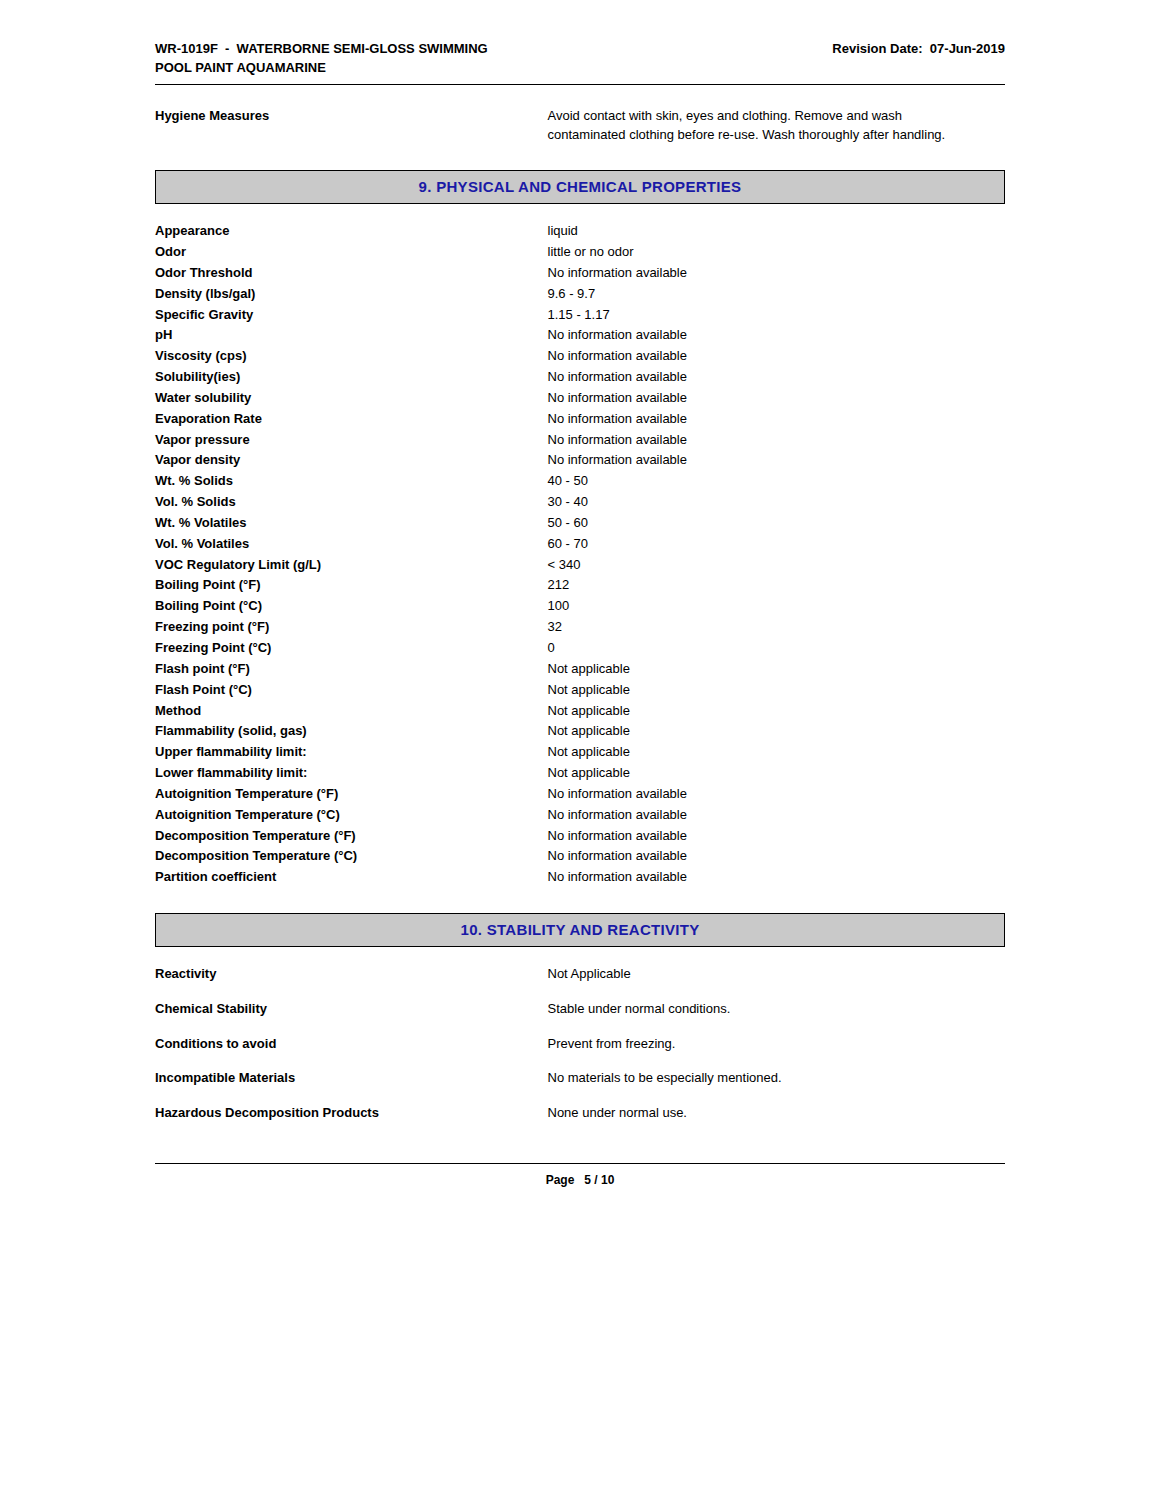WR-1019F - WATERBORNE SEMI-GLOSS SWIMMING
POOL PAINT AQUAMARINE
Revision Date: 07-Jun-2019
Hygiene Measures
Avoid contact with skin, eyes and clothing. Remove and wash contaminated clothing before re-use. Wash thoroughly after handling.
9. PHYSICAL AND CHEMICAL PROPERTIES
Appearance
liquid
Odor
little or no odor
Odor Threshold
No information available
Density (lbs/gal)
9.6 - 9.7
Specific Gravity
1.15 - 1.17
pH
No information available
Viscosity (cps)
No information available
Solubility(ies)
No information available
Water solubility
No information available
Evaporation Rate
No information available
Vapor pressure
No information available
Vapor density
No information available
Wt. % Solids
40 - 50
Vol. % Solids
30 - 40
Wt. % Volatiles
50 - 60
Vol. % Volatiles
60 - 70
VOC Regulatory Limit (g/L)
< 340
Boiling Point (°F)
212
Boiling Point (°C)
100
Freezing point (°F)
32
Freezing Point (°C)
0
Flash point (°F)
Not applicable
Flash Point (°C)
Not applicable
Method
Not applicable
Flammability (solid, gas)
Not applicable
Upper flammability limit:
Not applicable
Lower flammability limit:
Not applicable
Autoignition Temperature (°F)
No information available
Autoignition Temperature (°C)
No information available
Decomposition Temperature (°F)
No information available
Decomposition Temperature (°C)
No information available
Partition coefficient
No information available
10. STABILITY AND REACTIVITY
Reactivity
Not Applicable
Chemical Stability
Stable under normal conditions.
Conditions to avoid
Prevent from freezing.
Incompatible Materials
No materials to be especially mentioned.
Hazardous Decomposition Products
None under normal use.
Page 5 / 10